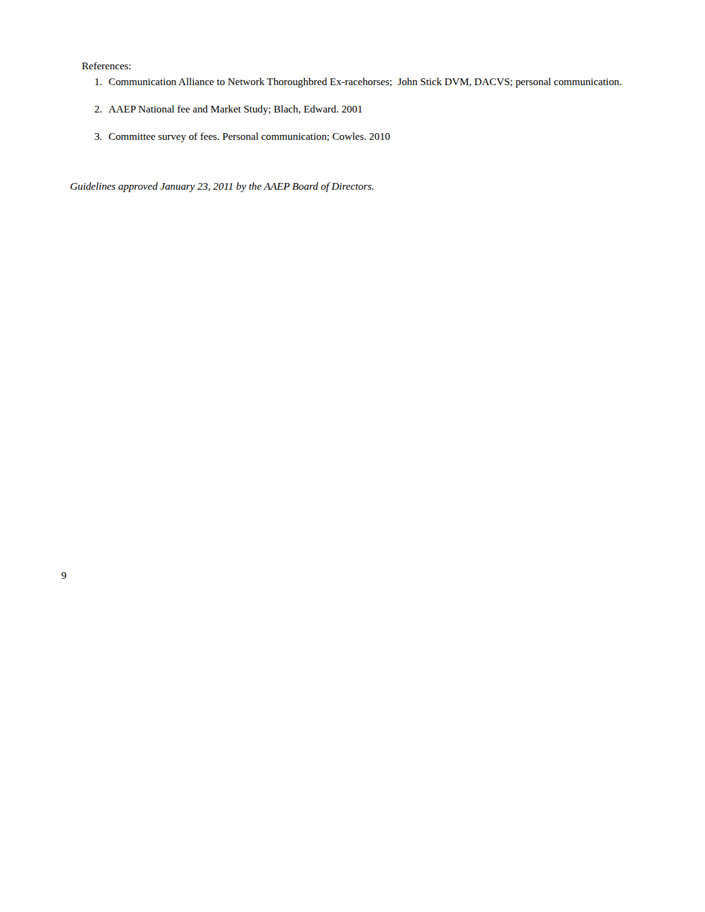References:
Communication Alliance to Network Thoroughbred Ex-racehorses; John Stick DVM, DACVS; personal communication.
AAEP National fee and Market Study; Blach, Edward. 2001
Committee survey of fees. Personal communication; Cowles. 2010
Guidelines approved January 23, 2011 by the AAEP Board of Directors.
9